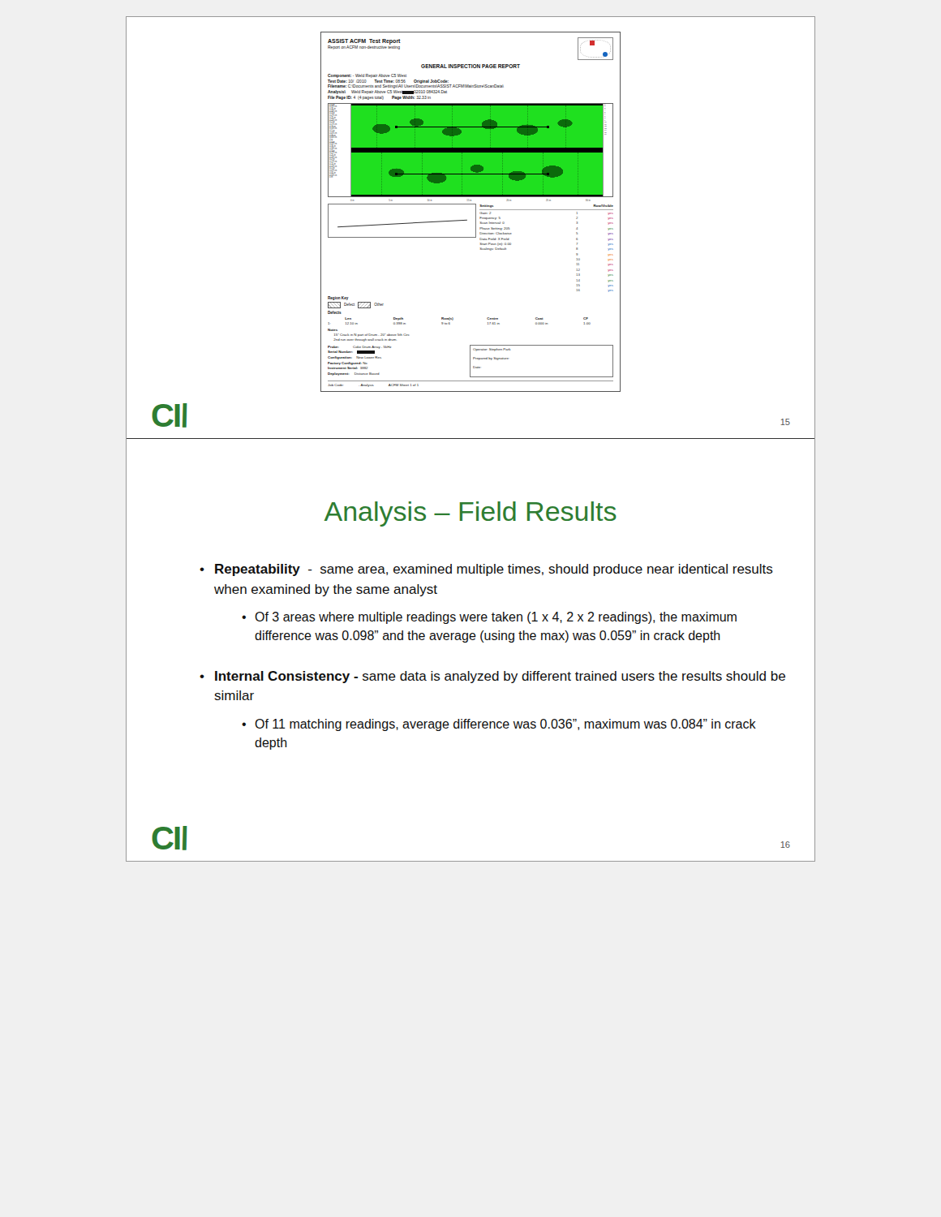ASSIST ACFM Test Report
Report on ACFM non-destructive testing
GENERAL INSPECTION PAGE REPORT
Component: - Weld Repair Above C5 West
Test Date: 10/ /2010 Test Time: 08:56 Original JobCode:
Filename: C:\Documents and Settings\All Users\Documents\ASSIST ACFM\MainStore\ScanData\
Analysis\ Weld Repair Above C5 West 02010 084324.Dat
File Page ID: 4 (4 pages total) Page Width: 32.33 in
0.4 in
0.375 in
0.35 in
0.325 in
0.3 in
0.275 in
0.25 in
0.225 in
0.2 in
0.175 in
0.15 in
0.125 in
0.1 in
0.075 in
0.05 in
0.025 in
0 in
0.4 in
0.375 in
0.35 in
0.325 in
0.3 in
0.275 in
0.25 in
0.225 in
0.2 in
0.175 in
0.15 in
0.125 in
0.1 in
0.075 in
0.05 in
0.025 in
0 in
1
2
3
4
5
6
7
8
9
10
11
12
13
14
15
16
0 in 5 in 10 in 15 in 20 in 25 in 30 in
Settings Row/Visible
Gain: 2
Frequency: 5
Scan Interval: 0
Phase Setting: 205
Direction: Clockwise
Data Field: X Field
Start Posn (in): 0.00
Scalings: Default
1 yes
2 yes
3 yes
4 yes
5 yes
6 yes
7 yes
8 yes
9 yes
10 yes
11 yes
12 yes
13 yes
14 yes
15 yes
16 yes
Region Key
Defect Other
Defects
| | Len | Depth | Row(s) | Centre | Coat | CF |
| --- | --- | --- | --- | --- | --- | --- |
| 1: | 12.10 in | 0.398 in | 9 to 6 | 17.61 in | 0.000 in | 1.00 |
Notes
15" Crack in N part of Drum - 20" above 5th Circ
2nd run over through wall crack in drum.
Probe: Coke Drum Array - 5kHz
Serial Number:
Configuration: New Lower Res
Factory Configured: No
Instrument Serial: 3882
Deployment: Distance Based
Operator: Stephen Park
Prepared by Signature:
Date:
Job Code: - Analysis ACFM Sheet 1 of 1
CI\
15
Analysis – Field Results
Repeatability - same area, examined multiple times, should produce near identical results when examined by the same analyst
Of 3 areas where multiple readings were taken (1 x 4, 2 x 2 readings), the maximum difference was 0.098” and the average (using the max) was 0.059” in crack depth
Internal Consistency - same data is analyzed by different trained users the results should be similar
Of 11 matching readings, average difference was 0.036”, maximum was 0.084” in crack depth
CI\
16